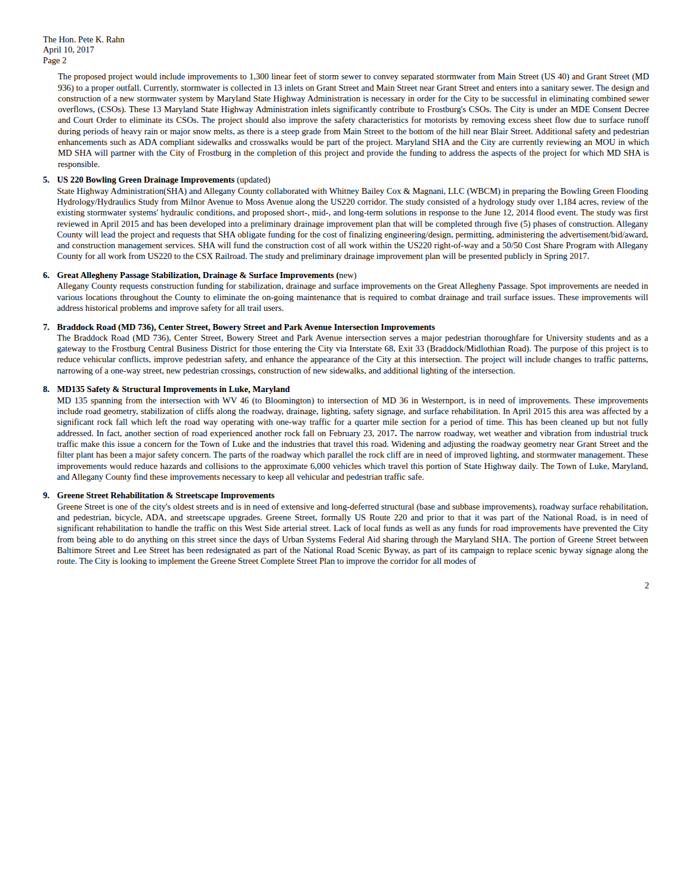The Hon. Pete K. Rahn
April 10, 2017
Page 2
The proposed project would include improvements to 1,300 linear feet of storm sewer to convey separated stormwater from Main Street (US 40) and Grant Street (MD 936) to a proper outfall. Currently, stormwater is collected in 13 inlets on Grant Street and Main Street near Grant Street and enters into a sanitary sewer. The design and construction of a new stormwater system by Maryland State Highway Administration is necessary in order for the City to be successful in eliminating combined sewer overflows, (CSOs). These 13 Maryland State Highway Administration inlets significantly contribute to Frostburg's CSOs. The City is under an MDE Consent Decree and Court Order to eliminate its CSOs. The project should also improve the safety characteristics for motorists by removing excess sheet flow due to surface runoff during periods of heavy rain or major snow melts, as there is a steep grade from Main Street to the bottom of the hill near Blair Street. Additional safety and pedestrian enhancements such as ADA compliant sidewalks and crosswalks would be part of the project. Maryland SHA and the City are currently reviewing an MOU in which MD SHA will partner with the City of Frostburg in the completion of this project and provide the funding to address the aspects of the project for which MD SHA is responsible.
5. US 220 Bowling Green Drainage Improvements (updated)
State Highway Administration(SHA) and Allegany County collaborated with Whitney Bailey Cox & Magnani, LLC (WBCM) in preparing the Bowling Green Flooding Hydrology/Hydraulics Study from Milnor Avenue to Moss Avenue along the US220 corridor. The study consisted of a hydrology study over 1,184 acres, review of the existing stormwater systems' hydraulic conditions, and proposed short-, mid-, and long-term solutions in response to the June 12, 2014 flood event. The study was first reviewed in April 2015 and has been developed into a preliminary drainage improvement plan that will be completed through five (5) phases of construction. Allegany County will lead the project and requests that SHA obligate funding for the cost of finalizing engineering/design, permitting, administering the advertisement/bid/award, and construction management services. SHA will fund the construction cost of all work within the US220 right-of-way and a 50/50 Cost Share Program with Allegany County for all work from US220 to the CSX Railroad. The study and preliminary drainage improvement plan will be presented publicly in Spring 2017.
6. Great Allegheny Passage Stabilization, Drainage & Surface Improvements (new)
Allegany County requests construction funding for stabilization, drainage and surface improvements on the Great Allegheny Passage. Spot improvements are needed in various locations throughout the County to eliminate the on-going maintenance that is required to combat drainage and trail surface issues. These improvements will address historical problems and improve safety for all trail users.
7. Braddock Road (MD 736), Center Street, Bowery Street and Park Avenue Intersection Improvements
The Braddock Road (MD 736), Center Street, Bowery Street and Park Avenue intersection serves a major pedestrian thoroughfare for University students and as a gateway to the Frostburg Central Business District for those entering the City via Interstate 68, Exit 33 (Braddock/Midlothian Road). The purpose of this project is to reduce vehicular conflicts, improve pedestrian safety, and enhance the appearance of the City at this intersection. The project will include changes to traffic patterns, narrowing of a one-way street, new pedestrian crossings, construction of new sidewalks, and additional lighting of the intersection.
8. MD135 Safety & Structural Improvements in Luke, Maryland
MD 135 spanning from the intersection with WV 46 (to Bloomington) to intersection of MD 36 in Westernport, is in need of improvements. These improvements include road geometry, stabilization of cliffs along the roadway, drainage, lighting, safety signage, and surface rehabilitation. In April 2015 this area was affected by a significant rock fall which left the road way operating with one-way traffic for a quarter mile section for a period of time. This has been cleaned up but not fully addressed. In fact, another section of road experienced another rock fall on February 23, 2017. The narrow roadway, wet weather and vibration from industrial truck traffic make this issue a concern for the Town of Luke and the industries that travel this road. Widening and adjusting the roadway geometry near Grant Street and the filter plant has been a major safety concern. The parts of the roadway which parallel the rock cliff are in need of improved lighting, and stormwater management. These improvements would reduce hazards and collisions to the approximate 6,000 vehicles which travel this portion of State Highway daily. The Town of Luke, Maryland, and Allegany County find these improvements necessary to keep all vehicular and pedestrian traffic safe.
9. Greene Street Rehabilitation & Streetscape Improvements
Greene Street is one of the city's oldest streets and is in need of extensive and long-deferred structural (base and subbase improvements), roadway surface rehabilitation, and pedestrian, bicycle, ADA, and streetscape upgrades. Greene Street, formally US Route 220 and prior to that it was part of the National Road, is in need of significant rehabilitation to handle the traffic on this West Side arterial street. Lack of local funds as well as any funds for road improvements have prevented the City from being able to do anything on this street since the days of Urban Systems Federal Aid sharing through the Maryland SHA. The portion of Greene Street between Baltimore Street and Lee Street has been redesignated as part of the National Road Scenic Byway, as part of its campaign to replace scenic byway signage along the route. The City is looking to implement the Greene Street Complete Street Plan to improve the corridor for all modes of
2